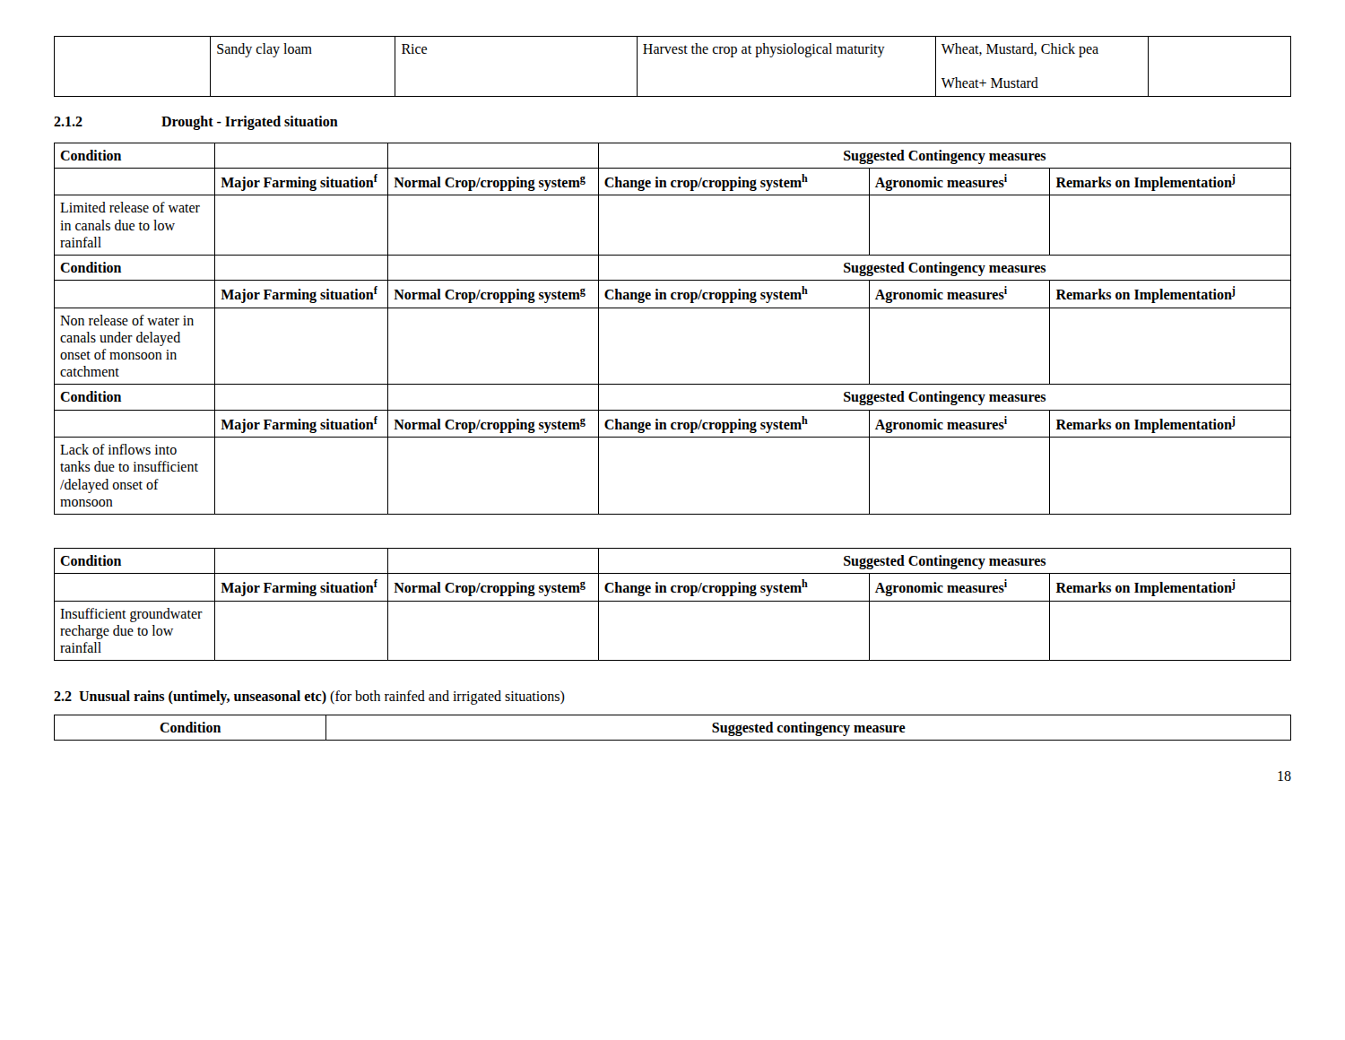| | Sandy clay loam | Rice | Harvest the crop at physiological maturity | Wheat, Mustard, Chick pea Wheat+ Mustard | |
2.1.2 Drought - Irrigated situation
| Condition | | | Suggested Contingency measures |
| | Major Farming situation f | Normal Crop/cropping system g | Change in crop/cropping system h | Agronomic measures i | Remarks on Implementation j |
| Limited release of water in canals due to low rainfall | | | | | |
| Condition | | | Suggested Contingency measures |
| | Major Farming situation f | Normal Crop/cropping system g | Change in crop/cropping system h | Agronomic measures i | Remarks on Implementation j |
| Non release of water in canals under delayed onset of monsoon in catchment | | | | | |
| Condition | | | Suggested Contingency measures |
| | Major Farming situation f | Normal Crop/cropping system g | Change in crop/cropping system h | Agronomic measures i | Remarks on Implementation j |
| Lack of inflows into tanks due to insufficient /delayed onset of monsoon | | | | | |
| Condition | | | Suggested Contingency measures |
| | Major Farming situation f | Normal Crop/cropping system g | Change in crop/cropping system h | Agronomic measures i | Remarks on Implementation j |
| Insufficient groundwater recharge due to low rainfall | | | | | |
2.2 Unusual rains (untimely, unseasonal etc) (for both rainfed and irrigated situations)
| Condition | Suggested contingency measure |
18